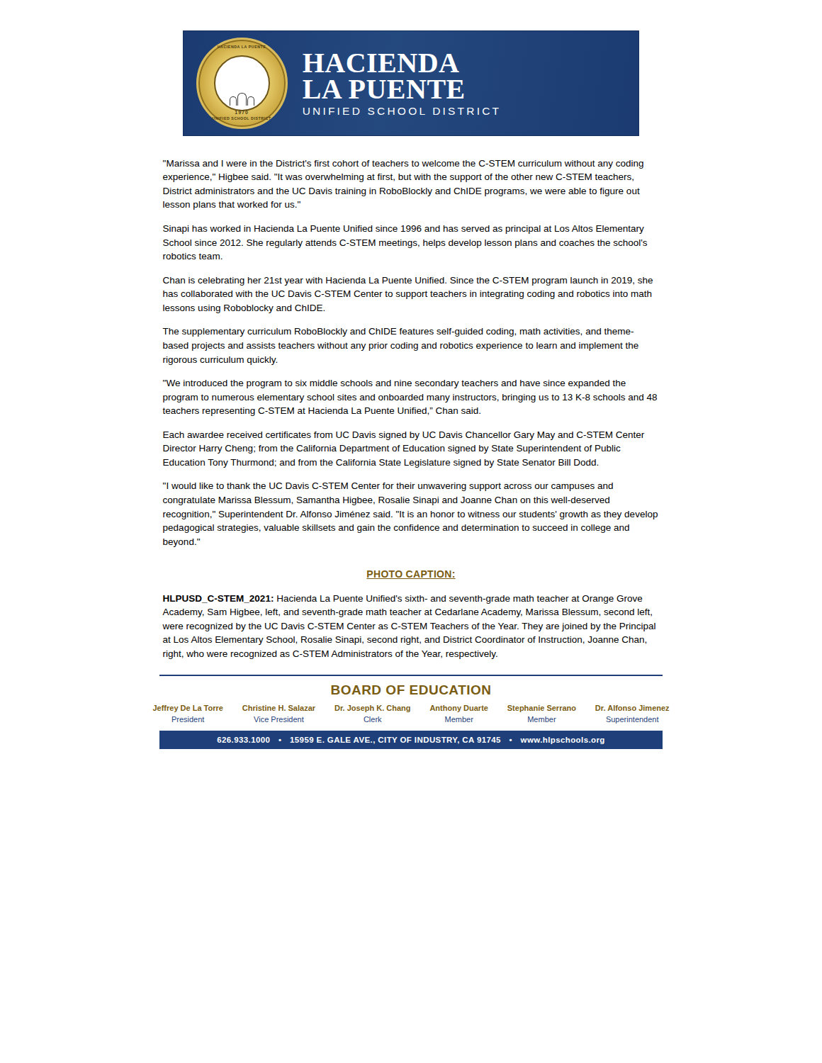Hacienda La Puente
1970
Unified School District
HACIENDA LA PUENTE UNIFIED SCHOOL DISTRICT
"Marissa and I were in the District's first cohort of teachers to welcome the C-STEM curriculum without any coding experience," Higbee said. "It was overwhelming at first, but with the support of the other new C-STEM teachers, District administrators and the UC Davis training in RoboBlockly and ChIDE programs, we were able to figure out lesson plans that worked for us."
Sinapi has worked in Hacienda La Puente Unified since 1996 and has served as principal at Los Altos Elementary School since 2012. She regularly attends C-STEM meetings, helps develop lesson plans and coaches the school's robotics team.
Chan is celebrating her 21st year with Hacienda La Puente Unified. Since the C-STEM program launch in 2019, she has collaborated with the UC Davis C-STEM Center to support teachers in integrating coding and robotics into math lessons using Roboblocky and ChIDE.
The supplementary curriculum RoboBlockly and ChIDE features self-guided coding, math activities, and theme-based projects and assists teachers without any prior coding and robotics experience to learn and implement the rigorous curriculum quickly.
"We introduced the program to six middle schools and nine secondary teachers and have since expanded the program to numerous elementary school sites and onboarded many instructors, bringing us to 13 K-8 schools and 48 teachers representing C-STEM at Hacienda La Puente Unified,” Chan said.
Each awardee received certificates from UC Davis signed by UC Davis Chancellor Gary May and C-STEM Center Director Harry Cheng; from the California Department of Education signed by State Superintendent of Public Education Tony Thurmond; and from the California State Legislature signed by State Senator Bill Dodd.
"I would like to thank the UC Davis C-STEM Center for their unwavering support across our campuses and congratulate Marissa Blessum, Samantha Higbee, Rosalie Sinapi and Joanne Chan on this well-deserved recognition," Superintendent Dr. Alfonso Jiménez said. "It is an honor to witness our students' growth as they develop pedagogical strategies, valuable skillsets and gain the confidence and determination to succeed in college and beyond."
PHOTO CAPTION:
HLPUSD_C-STEM_2021: Hacienda La Puente Unified's sixth- and seventh-grade math teacher at Orange Grove Academy, Sam Higbee, left, and seventh-grade math teacher at Cedarlane Academy, Marissa Blessum, second left, were recognized by the UC Davis C-STEM Center as C-STEM Teachers of the Year. They are joined by the Principal at Los Altos Elementary School, Rosalie Sinapi, second right, and District Coordinator of Instruction, Joanne Chan, right, who were recognized as C-STEM Administrators of the Year, respectively.
BOARD OF EDUCATION
Jeffrey De La Torre
President
Christine H. Salazar
Vice President
Dr. Joseph K. Chang
Clerk
Anthony Duarte
Member
Stephanie Serrano
Member
Dr. Alfonso Jimenez
Superintendent
626.933.1000 • 15959 E. GALE AVE., CITY OF INDUSTRY, CA 91745 • www.hlpschools.org